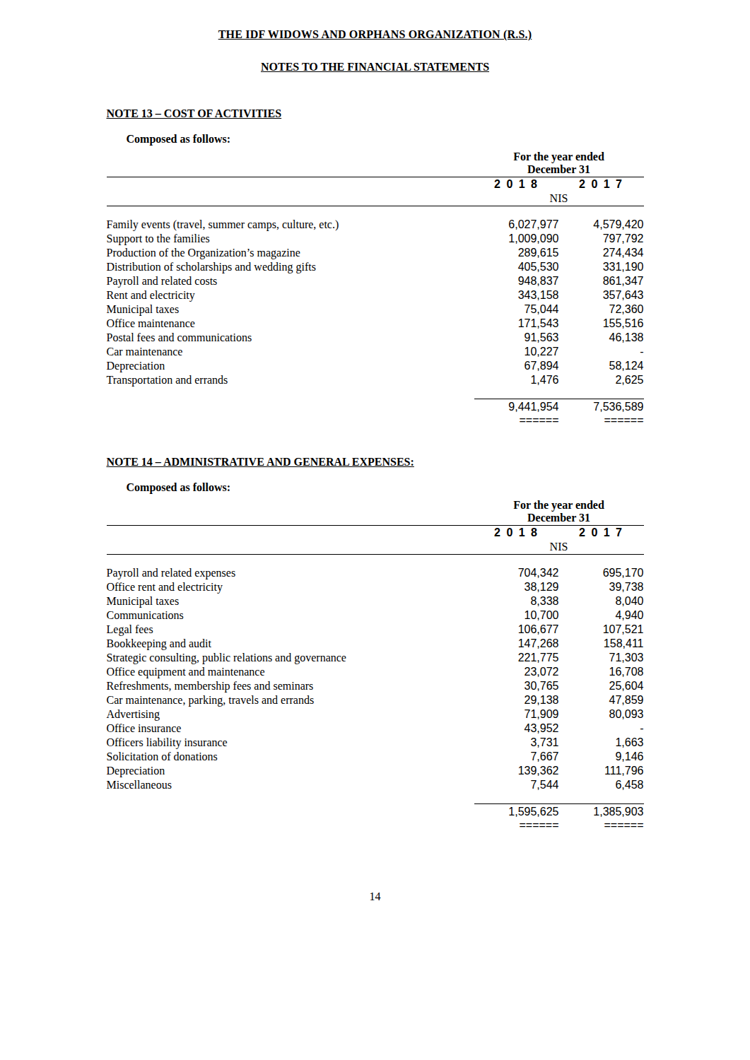THE IDF WIDOWS AND ORPHANS ORGANIZATION (R.S.)
NOTES TO THE FINANCIAL STATEMENTS
NOTE 13 – COST OF ACTIVITIES
Composed as follows:
| | For the year ended December 31 |
| | 2 0 1 8 | 2 0 1 7 |
| | NIS |
| Family events (travel, summer camps, culture, etc.) | 6,027,977 | 4,579,420 |
| Support to the families | 1,009,090 | 797,792 |
| Production of the Organization’s magazine | 289,615 | 274,434 |
| Distribution of scholarships and wedding gifts | 405,530 | 331,190 |
| Payroll and related costs | 948,837 | 861,347 |
| Rent and electricity | 343,158 | 357,643 |
| Municipal taxes | 75,044 | 72,360 |
| Office maintenance | 171,543 | 155,516 |
| Postal fees and communications | 91,563 | 46,138 |
| Car maintenance | 10,227 | - |
| Depreciation | 67,894 | 58,124 |
| Transportation and errands | 1,476 | 2,625 |
| | 9,441,954 | 7,536,589 |
| | ====== | ====== |
NOTE 14 – ADMINISTRATIVE AND GENERAL EXPENSES:
Composed as follows:
| | For the year ended December 31 |
| | 2 0 1 8 | 2 0 1 7 |
| | NIS |
| Payroll and related expenses | 704,342 | 695,170 |
| Office rent and electricity | 38,129 | 39,738 |
| Municipal taxes | 8,338 | 8,040 |
| Communications | 10,700 | 4,940 |
| Legal fees | 106,677 | 107,521 |
| Bookkeeping and audit | 147,268 | 158,411 |
| Strategic consulting, public relations and governance | 221,775 | 71,303 |
| Office equipment and maintenance | 23,072 | 16,708 |
| Refreshments, membership fees and seminars | 30,765 | 25,604 |
| Car maintenance, parking, travels and errands | 29,138 | 47,859 |
| Advertising | 71,909 | 80,093 |
| Office insurance | 43,952 | - |
| Officers liability insurance | 3,731 | 1,663 |
| Solicitation of donations | 7,667 | 9,146 |
| Depreciation | 139,362 | 111,796 |
| Miscellaneous | 7,544 | 6,458 |
| | 1,595,625 | 1,385,903 |
| | ====== | ====== |
14